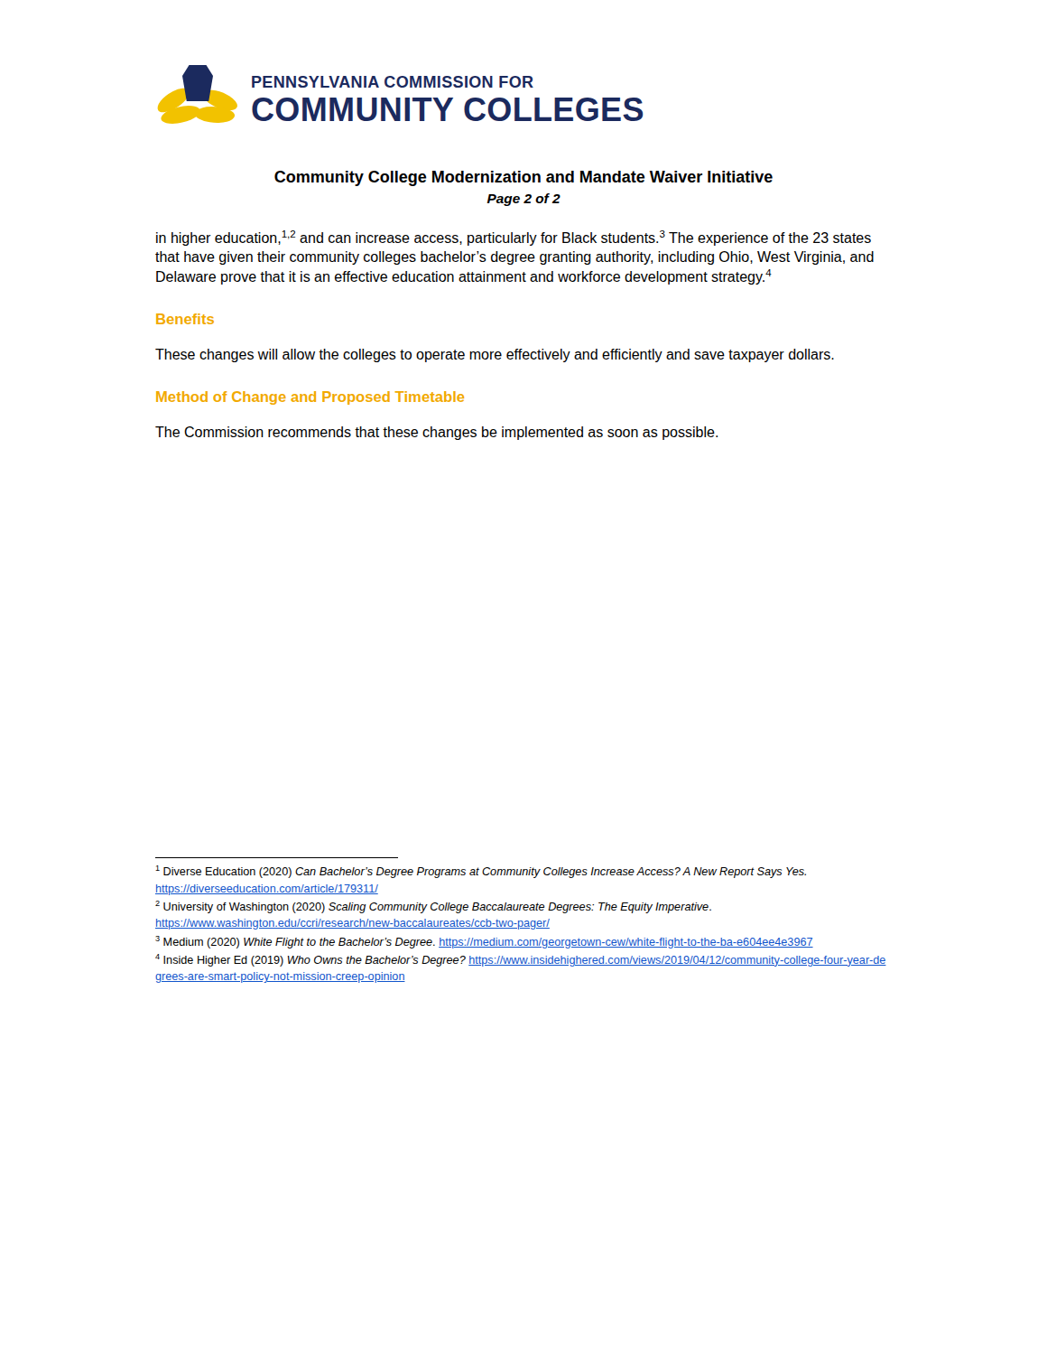Pennsylvania Commission for
Community Colleges
Community College Modernization and Mandate Waiver Initiative
Page 2 of 2
in higher education,1,2 and can increase access, particularly for Black students.3 The experience of the 23 states that have given their community colleges bachelor’s degree granting authority, including Ohio, West Virginia, and Delaware prove that it is an effective education attainment and workforce development strategy.4
Benefits
These changes will allow the colleges to operate more effectively and efficiently and save taxpayer dollars.
Method of Change and Proposed Timetable
The Commission recommends that these changes be implemented as soon as possible.
1 Diverse Education (2020) Can Bachelor’s Degree Programs at Community Colleges Increase Access? A New Report Says Yes.
https://diverseeducation.com/article/179311/
2 University of Washington (2020) Scaling Community College Baccalaureate Degrees: The Equity Imperative.
https://www.washington.edu/ccri/research/new-baccalaureates/ccb-two-pager/
3 Medium (2020) White Flight to the Bachelor’s Degree. https://medium.com/georgetown-cew/white-flight-to-the-ba-e604ee4e3967
4 Inside Higher Ed (2019) Who Owns the Bachelor’s Degree? https://www.insidehighered.com/views/2019/04/12/community-college-four-year-degrees-are-smart-policy-not-mission-creep-opinion